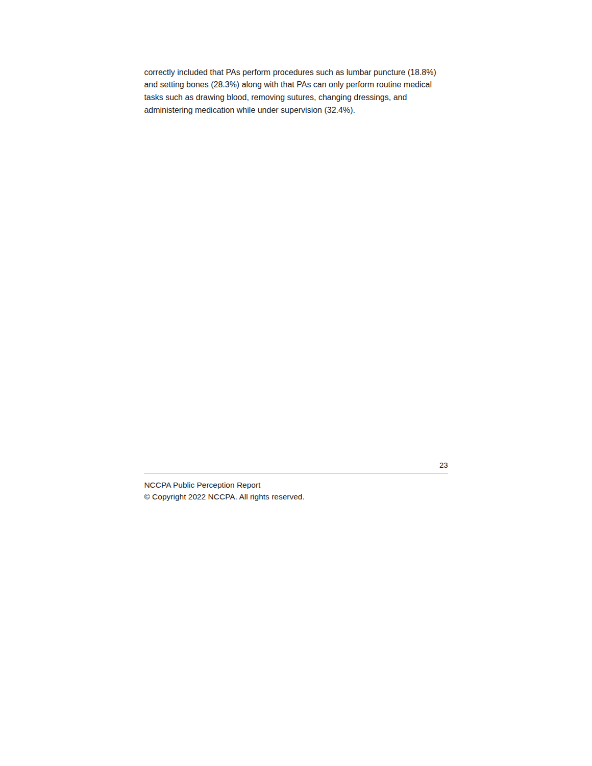correctly included that PAs perform procedures such as lumbar puncture (18.8%) and setting bones (28.3%) along with that PAs can only perform routine medical tasks such as drawing blood, removing sutures, changing dressings, and administering medication while under supervision (32.4%).
23
NCCPA Public Perception Report
© Copyright 2022 NCCPA. All rights reserved.